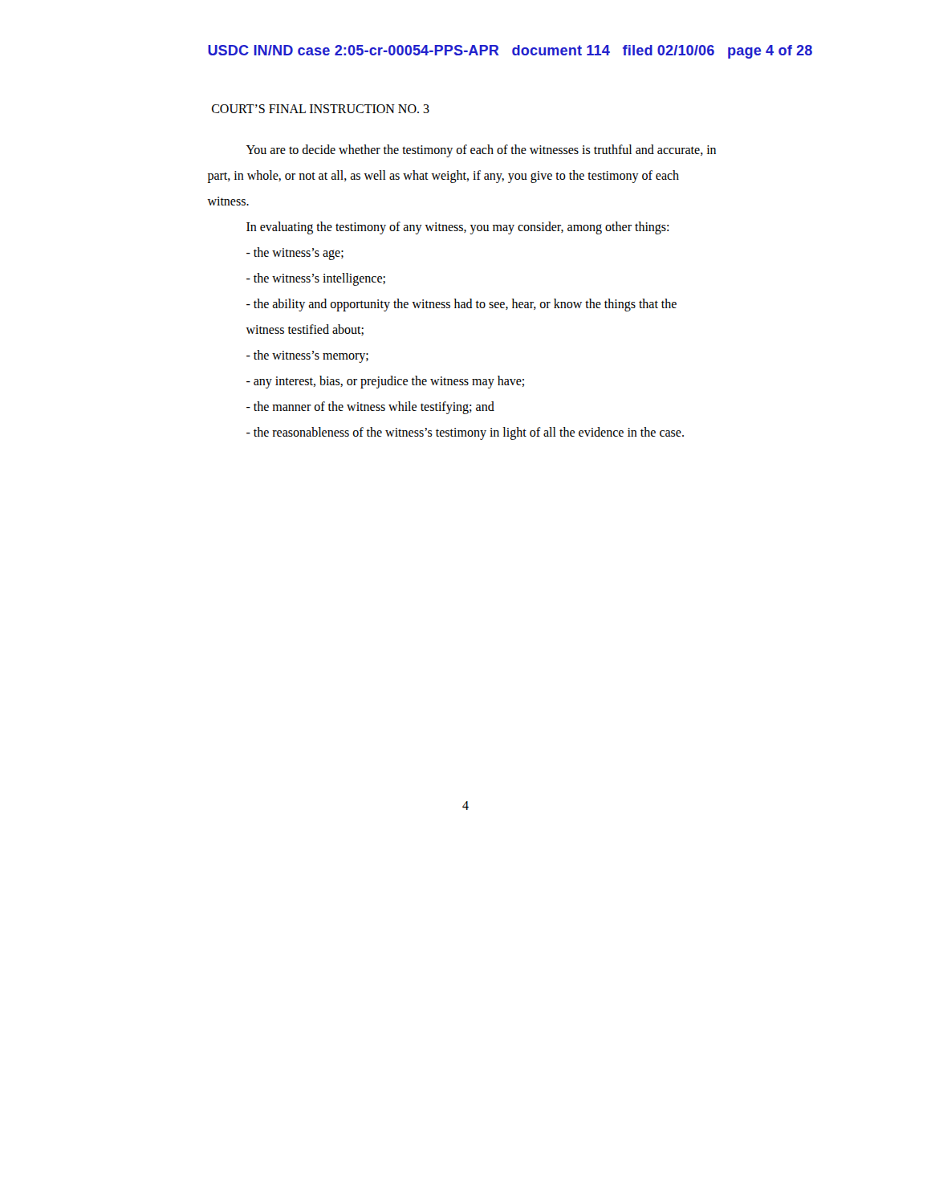USDC IN/ND case 2:05-cr-00054-PPS-APR document 114 filed 02/10/06 page 4 of 28
COURT’S FINAL INSTRUCTION NO. 3
You are to decide whether the testimony of each of the witnesses is truthful and accurate, in part, in whole, or not at all, as well as what weight, if any, you give to the testimony of each witness.
In evaluating the testimony of any witness, you may consider, among other things:
- the witness’s age;
- the witness’s intelligence;
- the ability and opportunity the witness had to see, hear, or know the things that the
witness testified about;
- the witness’s memory;
- any interest, bias, or prejudice the witness may have;
- the manner of the witness while testifying; and
- the reasonableness of the witness’s testimony in light of all the evidence in the case.
4